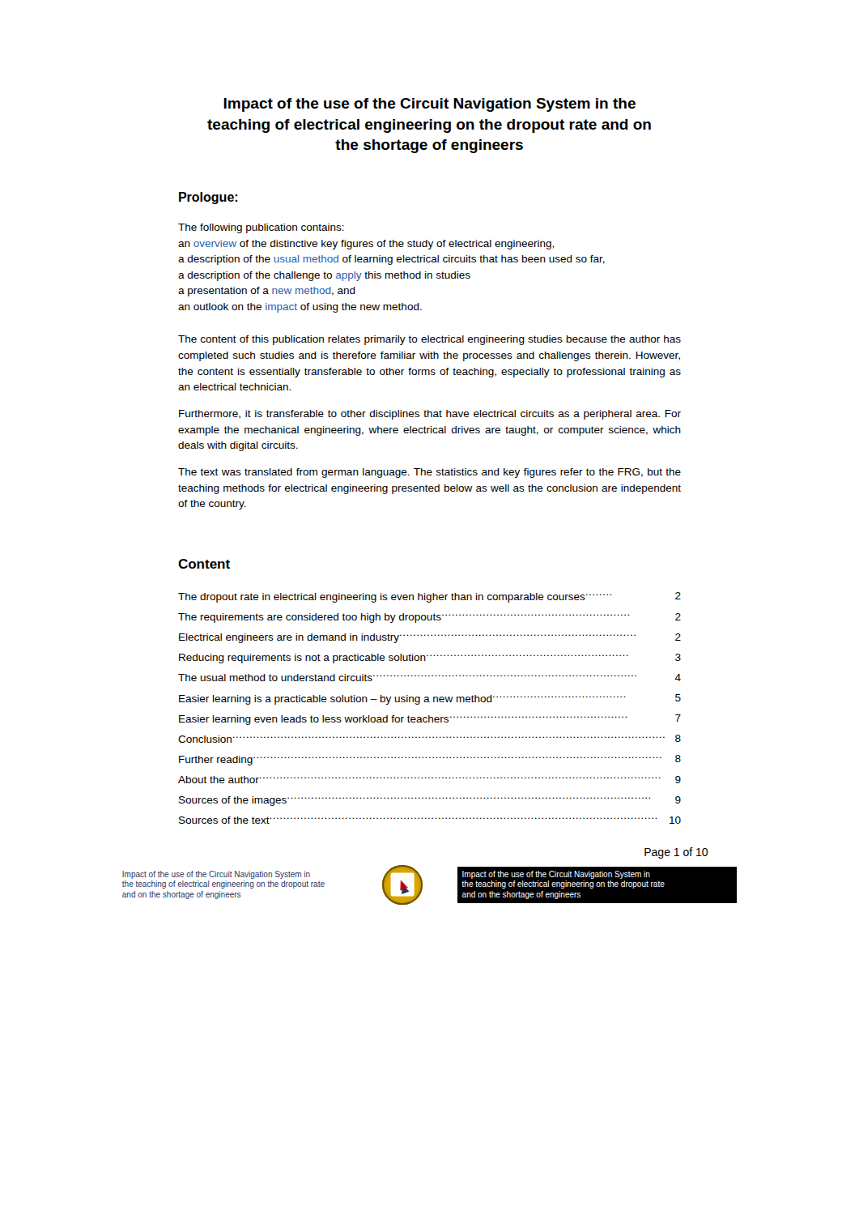Impact of the use of the Circuit Navigation System in the
teaching of electrical engineering on the dropout rate and on
the shortage of engineers
Prologue:
The following publication contains:
an overview of the distinctive key figures of the study of electrical engineering,
a description of the usual method of learning electrical circuits that has been used so far,
a description of the challenge to apply this method in studies
a presentation of a new method, and
an outlook on the impact of using the new method.
The content of this publication relates primarily to electrical engineering studies because the author has completed such studies and is therefore familiar with the processes and challenges therein. However, the content is essentially transferable to other forms of teaching, especially to professional training as an electrical technician.
Furthermore, it is transferable to other disciplines that have electrical circuits as a peripheral area. For example the mechanical engineering, where electrical drives are taught, or computer science, which deals with digital circuits.
The text was translated from german language. The statistics and key figures refer to the FRG, but the teaching methods for electrical engineering presented below as well as the conclusion are independent of the country.
Content
| The dropout rate in electrical engineering is even higher than in comparable courses ........ | 2 |
| The requirements are considered too high by dropouts ....................................................... | 2 |
| Electrical engineers are in demand in industry ..................................................................... | 2 |
| Reducing requirements is not a practicable solution ........................................................... | 3 |
| The usual method to understand circuits ............................................................................. | 4 |
| Easier learning is a practicable solution – by using a new method ....................................... | 5 |
| Easier learning even leads to less workload for teachers .................................................... | 7 |
| Conclusion .............................................................................................................................. | 8 |
| Further reading ....................................................................................................................... | 8 |
| About the author ..................................................................................................................... | 9 |
| Sources of the images .......................................................................................................... | 9 |
| Sources of the text ................................................................................................................. | 10 |
Page 1 of 10
Impact of the use of the Circuit Navigation System in
the teaching of electrical engineering on the dropout rate
and on the shortage of engineers
Impact of the use of the Circuit Navigation System in
the teaching of electrical engineering on the dropout rate
and on the shortage of engineers